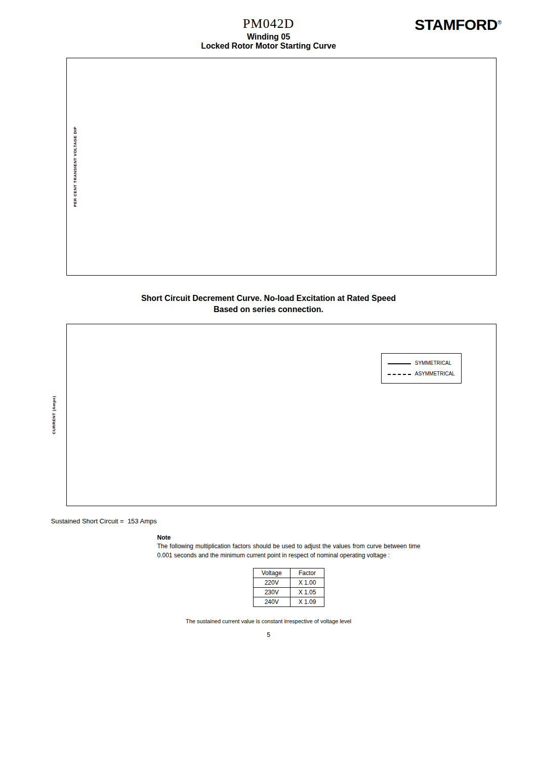STAMFORD®
PM042D
Winding 05
Locked Rotor Motor Starting Curve
PER CENT TRANSIENT VOLTAGE DIP
MC Short Circuit Decrement Curve. No-load Excitation at Rated Speed
Based on series connection.
CURRENT (Amps)
SYMMETRICAL
ASYMMETRICAL
Sustained Short Circuit = 153 Amps
Note
The following multiplication factors should be used to adjust the values from curve between time 0.001 seconds and the minimum current point in respect of nominal operating voltage :
| Voltage | Factor |
| 220V | X 1.00 |
| 230V | X 1.05 |
| 240V | X 1.09 |
The sustained current value is constant irrespective of voltage level
5